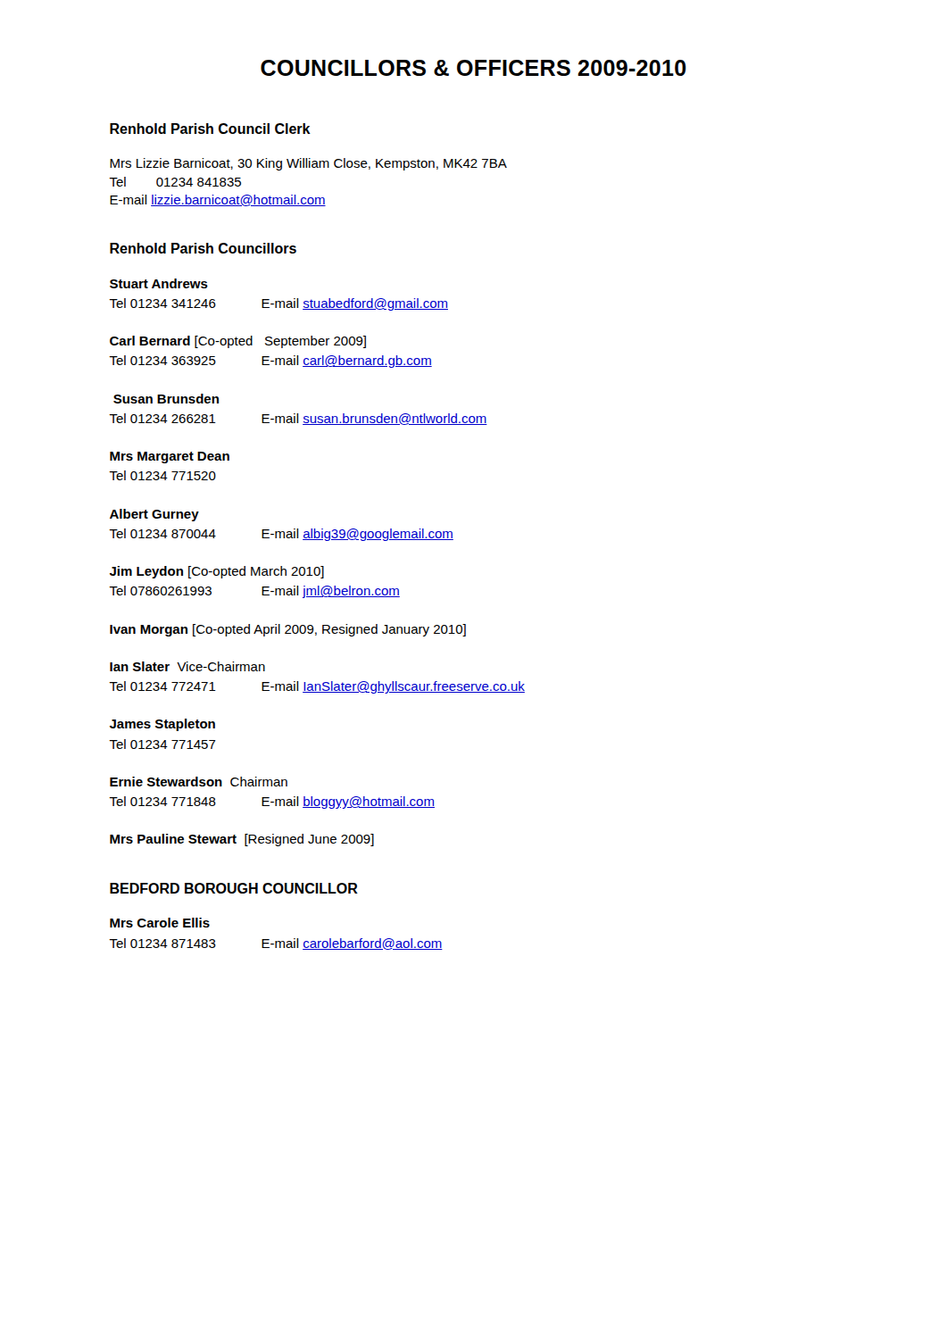COUNCILLORS & OFFICERS 2009-2010
Renhold Parish Council Clerk
Mrs Lizzie Barnicoat, 30 King William Close, Kempston, MK42 7BA
Tel 01234 841835
E-mail lizzie.barnicoat@hotmail.com
Renhold Parish Councillors
Stuart Andrews
Tel 01234 341246 E-mail stuabedford@gmail.com
Carl Bernard [Co-opted September 2009]
Tel 01234 363925 E-mail carl@bernard.gb.com
Susan Brunsden
Tel 01234 266281 E-mail susan.brunsden@ntlworld.com
Mrs Margaret Dean
Tel 01234 771520
Albert Gurney
Tel 01234 870044 E-mail albig39@googlemail.com
Jim Leydon [Co-opted March 2010]
Tel 07860261993 E-mail jml@belron.com
Ivan Morgan [Co-opted April 2009, Resigned January 2010]
Ian Slater Vice-Chairman
Tel 01234 772471 E-mail IanSlater@ghyllscaur.freeserve.co.uk
James Stapleton
Tel 01234 771457
Ernie Stewardson Chairman
Tel 01234 771848 E-mail bloggyy@hotmail.com
Mrs Pauline Stewart [Resigned June 2009]
BEDFORD BOROUGH COUNCILLOR
Mrs Carole Ellis
Tel 01234 871483 E-mail carolebarford@aol.com